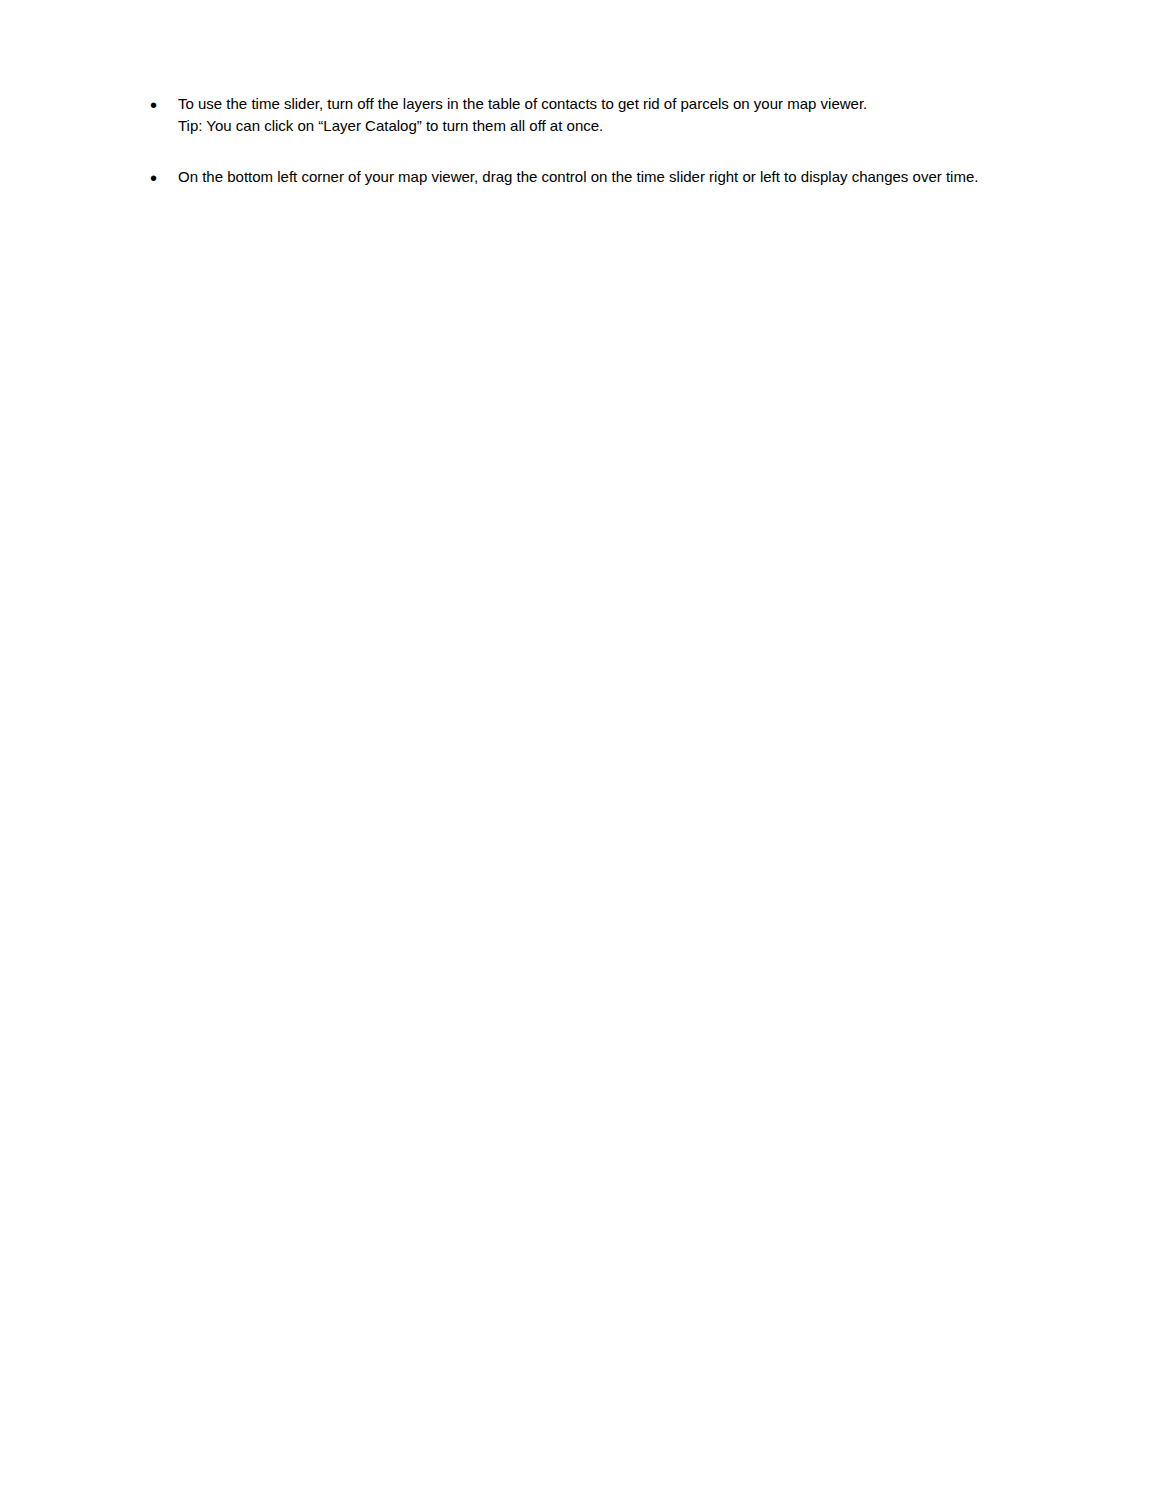To use the time slider, turn off the layers in the table of contacts to get rid of parcels on your map viewer. Tip: You can click on “Layer Catalog” to turn them all off at once.
On the bottom left corner of your map viewer, drag the control on the time slider right or left to display changes over time.